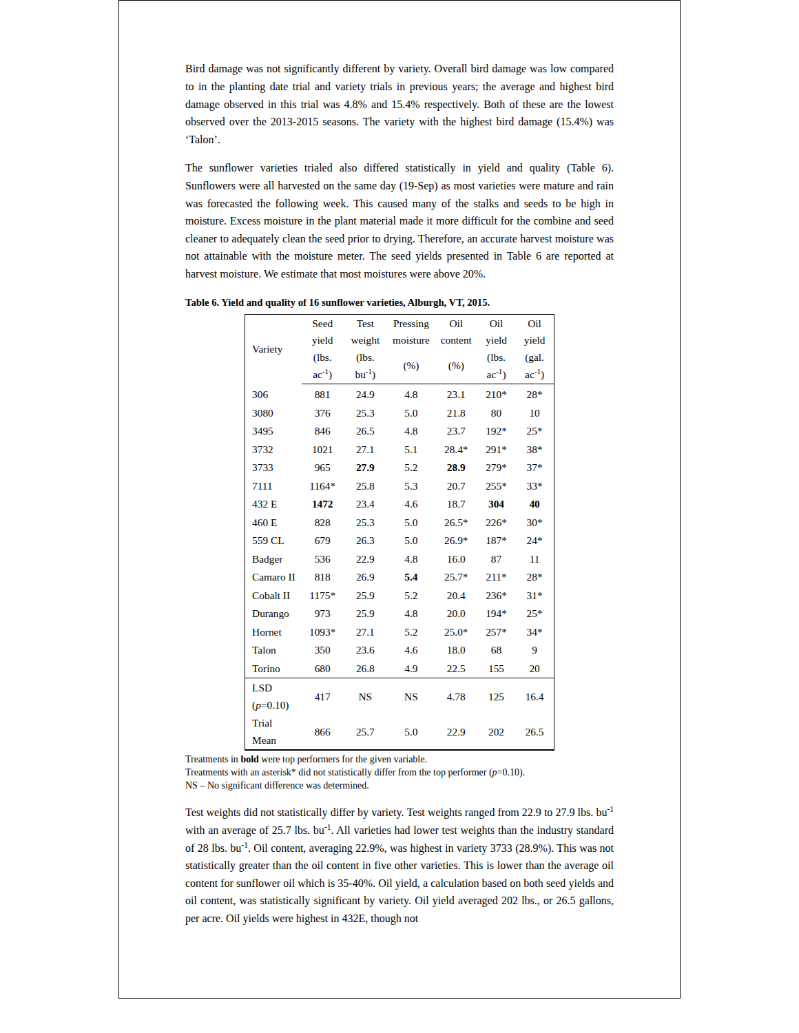Bird damage was not significantly different by variety. Overall bird damage was low compared to in the planting date trial and variety trials in previous years; the average and highest bird damage observed in this trial was 4.8% and 15.4% respectively. Both of these are the lowest observed over the 2013-2015 seasons. The variety with the highest bird damage (15.4%) was ‘Talon’.
The sunflower varieties trialed also differed statistically in yield and quality (Table 6). Sunflowers were all harvested on the same day (19-Sep) as most varieties were mature and rain was forecasted the following week. This caused many of the stalks and seeds to be high in moisture. Excess moisture in the plant material made it more difficult for the combine and seed cleaner to adequately clean the seed prior to drying. Therefore, an accurate harvest moisture was not attainable with the moisture meter. The seed yields presented in Table 6 are reported at harvest moisture. We estimate that most moistures were above 20%.
Table 6. Yield and quality of 16 sunflower varieties, Alburgh, VT, 2015.
| Variety | Seed yield | Test weight | Pressing moisture | Oil content | Oil yield | Oil yield |
| --- | --- | --- | --- | --- | --- | --- |
| (lbs. ac -1 ) | (lbs. bu -1 ) | (%) | (%) | (lbs. ac -1 ) | (gal. ac -1 ) |
| 306 | 881 | 24.9 | 4.8 | 23.1 | 210* | 28* |
| 3080 | 376 | 25.3 | 5.0 | 21.8 | 80 | 10 |
| 3495 | 846 | 26.5 | 4.8 | 23.7 | 192* | 25* |
| 3732 | 1021 | 27.1 | 5.1 | 28.4* | 291* | 38* |
| 3733 | 965 | 27.9 | 5.2 | 28.9 | 279* | 37* |
| 7111 | 1164* | 25.8 | 5.3 | 20.7 | 255* | 33* |
| 432 E | 1472 | 23.4 | 4.6 | 18.7 | 304 | 40 |
| 460 E | 828 | 25.3 | 5.0 | 26.5* | 226* | 30* |
| 559 CL | 679 | 26.3 | 5.0 | 26.9* | 187* | 24* |
| Badger | 536 | 22.9 | 4.8 | 16.0 | 87 | 11 |
| Camaro II | 818 | 26.9 | 5.4 | 25.7* | 211* | 28* |
| Cobalt II | 1175* | 25.9 | 5.2 | 20.4 | 236* | 31* |
| Durango | 973 | 25.9 | 4.8 | 20.0 | 194* | 25* |
| Hornet | 1093* | 27.1 | 5.2 | 25.0* | 257* | 34* |
| Talon | 350 | 23.6 | 4.6 | 18.0 | 68 | 9 |
| Torino | 680 | 26.8 | 4.9 | 22.5 | 155 | 20 |
| LSD ( p =0.10) | 417 | NS | NS | 4.78 | 125 | 16.4 |
| Trial Mean | 866 | 25.7 | 5.0 | 22.9 | 202 | 26.5 |
Treatments in bold were top performers for the given variable.
Treatments with an asterisk* did not statistically differ from the top performer (p=0.10).
NS – No significant difference was determined.
Test weights did not statistically differ by variety. Test weights ranged from 22.9 to 27.9 lbs. bu-1 with an average of 25.7 lbs. bu-1. All varieties had lower test weights than the industry standard of 28 lbs. bu-1. Oil content, averaging 22.9%, was highest in variety 3733 (28.9%). This was not statistically greater than the oil content in five other varieties. This is lower than the average oil content for sunflower oil which is 35-40%. Oil yield, a calculation based on both seed yields and oil content, was statistically significant by variety. Oil yield averaged 202 lbs., or 26.5 gallons, per acre. Oil yields were highest in 432E, though not